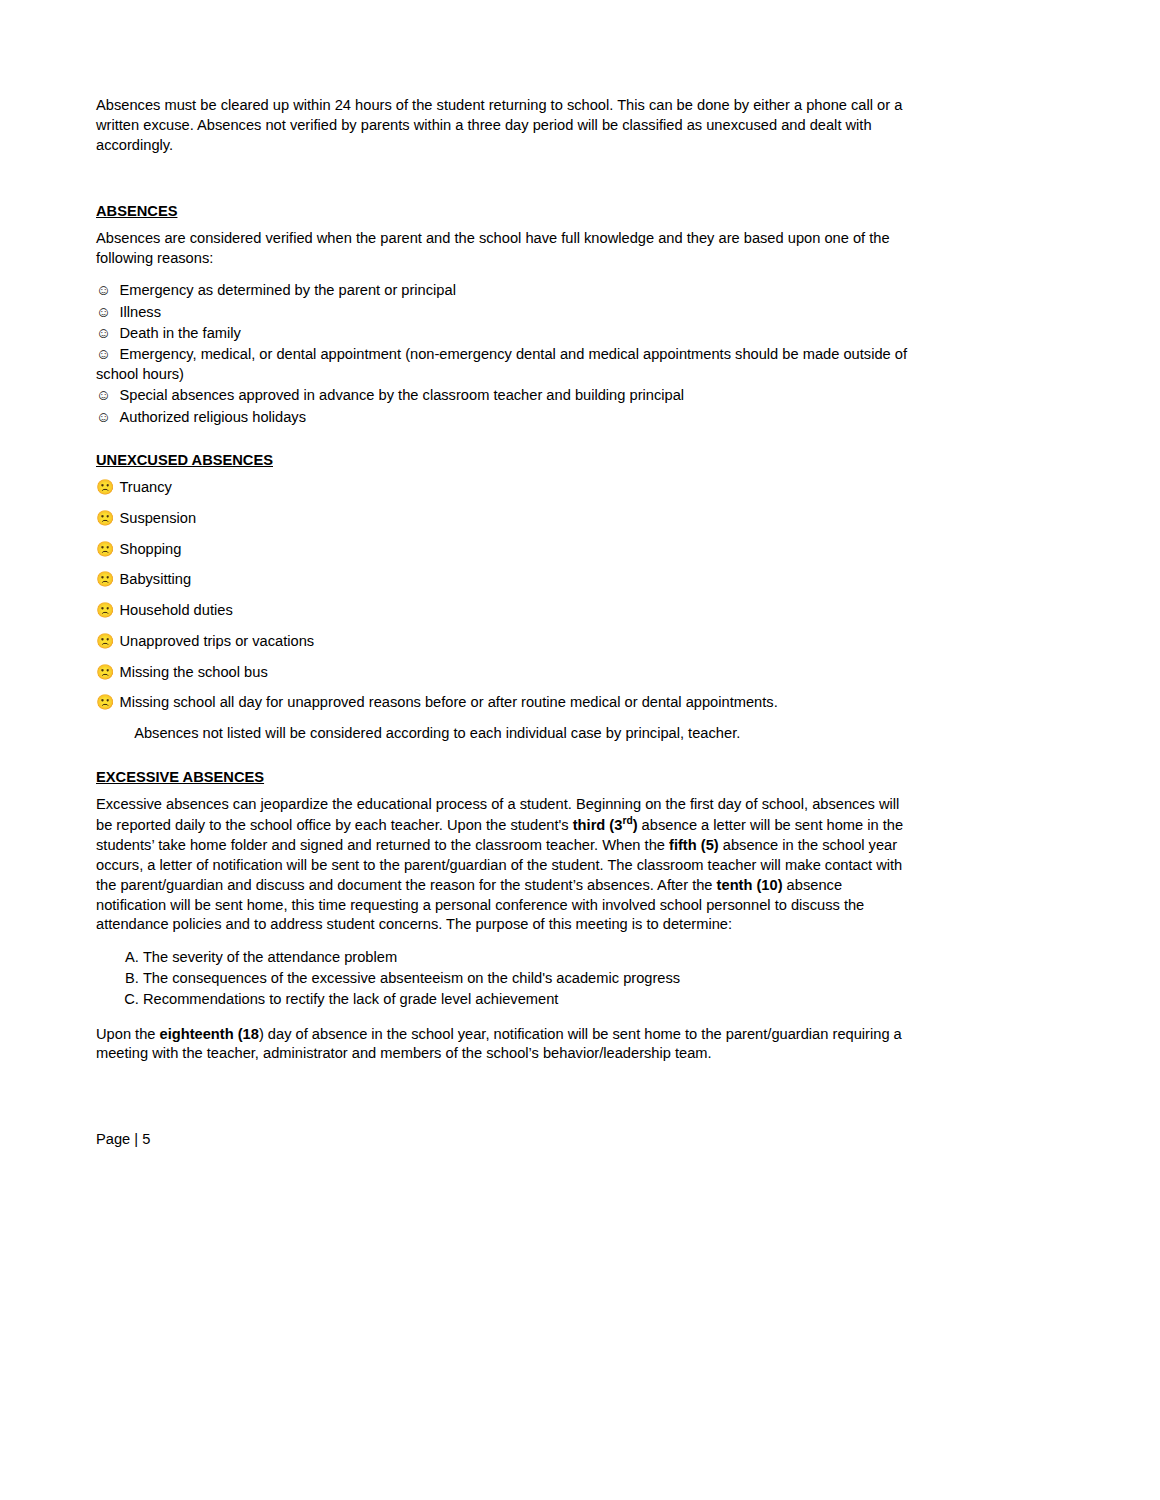Absences must be cleared up within 24 hours of the student returning to school. This can be done by either a phone call or a written excuse. Absences not verified by parents within a three day period will be classified as unexcused and dealt with accordingly.
ABSENCES
Absences are considered verified when the parent and the school have full knowledge and they are based upon one of the following reasons:
☺Emergency as determined by the parent or principal
☺Illness
☺Death in the family
☺Emergency, medical, or dental appointment (non-emergency dental and medical appointments should be made outside of school hours)
☺Special absences approved in advance by the classroom teacher and building principal
☺Authorized religious holidays
UNEXCUSED ABSENCES
🙁Truancy
🙁Suspension
🙁Shopping
🙁Babysitting
🙁Household duties
🙁Unapproved trips or vacations
🙁Missing the school bus
🙁Missing school all day for unapproved reasons before or after routine medical or dental appointments.
Absences not listed will be considered according to each individual case by principal, teacher.
EXCESSIVE ABSENCES
Excessive absences can jeopardize the educational process of a student. Beginning on the first day of school, absences will be reported daily to the school office by each teacher. Upon the student's third (3rd) absence a letter will be sent home in the students’ take home folder and signed and returned to the classroom teacher. When the fifth (5) absence in the school year occurs, a letter of notification will be sent to the parent/guardian of the student. The classroom teacher will make contact with the parent/guardian and discuss and document the reason for the student’s absences. After the tenth (10) absence notification will be sent home, this time requesting a personal conference with involved school personnel to discuss the attendance policies and to address student concerns. The purpose of this meeting is to determine:
The severity of the attendance problem
The consequences of the excessive absenteeism on the child's academic progress
Recommendations to rectify the lack of grade level achievement
Upon the eighteenth (18) day of absence in the school year, notification will be sent home to the parent/guardian requiring a meeting with the teacher, administrator and members of the school’s behavior/leadership team.
Page | 5